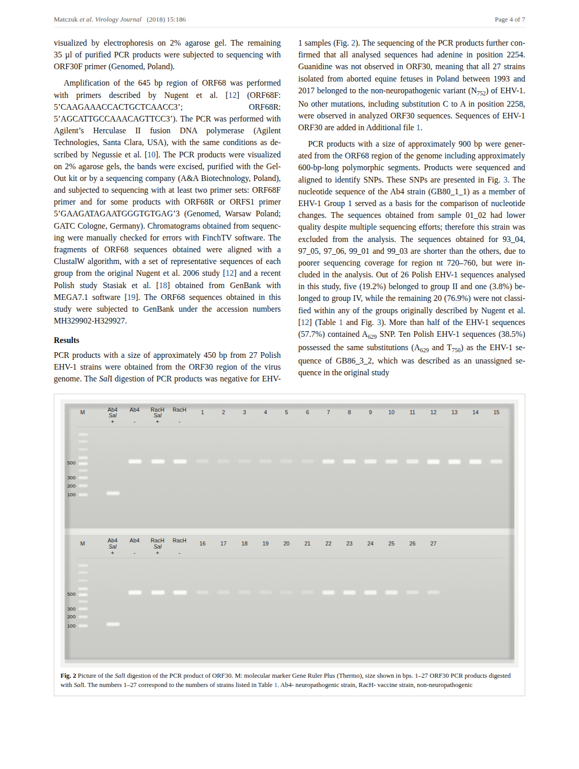Matczuk et al. Virology Journal (2018) 15:186
Page 4 of 7
visualized by electrophoresis on 2% agarose gel. The remaining 35 µl of purified PCR products were subjected to sequencing with ORF30F primer (Genomed, Poland).
Amplification of the 645 bp region of ORF68 was performed with primers described by Nugent et al. [12] (ORF68F: 5’CAAGAAACCACTGCTCAACC3’; ORF68R: 5’AGCATTGCCAAACAGTTCC3’). The PCR was performed with Agilent’s Herculase II fusion DNA polymerase (Agilent Technologies, Santa Clara, USA), with the same conditions as described by Negussie et al. [10]. The PCR products were visualized on 2% agarose gels, the bands were excised, purified with the Gel-Out kit or by a sequencing company (A&A Biotechnology, Poland), and subjected to sequencing with at least two primer sets: ORF68F primer and for some products with ORF68R or ORFS1 primer 5’GAAGATAGAATGGGTGTGAG’3 (Genomed, Warsaw Poland; GATC Cologne, Germany). Chromatograms obtained from sequencing were manually checked for errors with FinchTV software. The fragments of ORF68 sequences obtained were aligned with a ClustalW algorithm, with a set of representative sequences of each group from the original Nugent et al. 2006 study [12] and a recent Polish study Stasiak et al. [18] obtained from GenBank with MEGA7.1 software [19]. The ORF68 sequences obtained in this study were subjected to GenBank under the accession numbers MH329902-H329927.
Results
PCR products with a size of approximately 450 bp from 27 Polish EHV-1 strains were obtained from the ORF30 region of the virus genome. The Sal I digestion of PCR products was negative for EHV-1 samples (Fig. 2). The sequencing of the PCR products further confirmed that all analysed sequences had adenine in position 2254. Guanidine was not observed in ORF30, meaning that all 27 strains isolated from aborted equine fetuses in Poland between 1993 and 2017 belonged to the non-neuropathogenic variant (N752) of EHV-1. No other mutations, including substitution C to A in position 2258, were observed in analyzed ORF30 sequences. Sequences of EHV-1 ORF30 are added in Additional file 1.
PCR products with a size of approximately 900 bp were generated from the ORF68 region of the genome including approximately 600-bp-long polymorphic segments. Products were sequenced and aligned to identify SNPs. These SNPs are presented in Fig. 3. The nucleotide sequence of the Ab4 strain (GB80_1_1) as a member of EHV-1 Group 1 served as a basis for the comparison of nucleotide changes. The sequences obtained from sample 01_02 had lower quality despite multiple sequencing efforts; therefore this strain was excluded from the analysis. The sequences obtained for 93_04, 97_05, 97_06, 99_01 and 99_03 are shorter than the others, due to poorer sequencing coverage for region nt 720–760, but were included in the analysis. Out of 26 Polish EHV-1 sequences analysed in this study, five (19.2%) belonged to group II and one (3.8%) belonged to group IV, while the remaining 20 (76.9%) were not classified within any of the groups originally described by Nugent et al. [12] (Table 1 and Fig. 3). More than half of the EHV-1 sequences (57.7%) contained A629 SNP. Ten Polish EHV-1 sequences (38.5%) possessed the same substitutions (A629 and T750) as the EHV-1 sequence of GB86_3_2, which was described as an unassigned sequence in the original study
M Ab4 Sal + Ab4 - RacH Sal + RacH - 123 456 789 101112 131415 500 300 200 100 M Ab4 Sal + Ab4 - RacH Sal + RacH - 161718 192021 222324 252627 500 300 200 100
Fig. 2 Picture of the Sal I digestion of the PCR product of ORF30. M: molecular marker Gene Ruler Plus (Thermo), size shown in bps. 1–27 ORF30 PCR products digested with Sal I. The numbers 1–27 correspond to the numbers of strains listed in Table 1. Ab4- neuropathogenic strain, RacH- vaccine strain, non-neuropathogenic